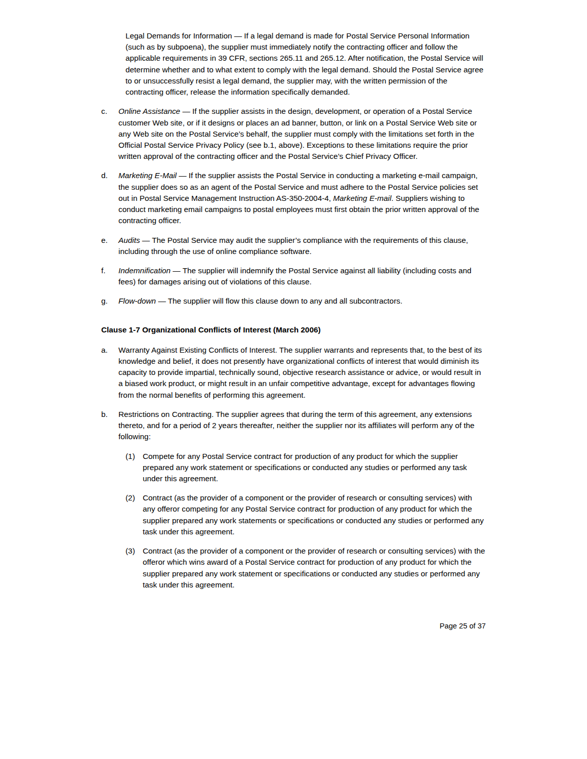Legal Demands for Information — If a legal demand is made for Postal Service Personal Information (such as by subpoena), the supplier must immediately notify the contracting officer and follow the applicable requirements in 39 CFR, sections 265.11 and 265.12. After notification, the Postal Service will determine whether and to what extent to comply with the legal demand. Should the Postal Service agree to or unsuccessfully resist a legal demand, the supplier may, with the written permission of the contracting officer, release the information specifically demanded.
c.
Online Assistance — If the supplier assists in the design, development, or operation of a Postal Service customer Web site, or if it designs or places an ad banner, button, or link on a Postal Service Web site or any Web site on the Postal Service’s behalf, the supplier must comply with the limitations set forth in the Official Postal Service Privacy Policy (see b.1, above). Exceptions to these limitations require the prior written approval of the contracting officer and the Postal Service’s Chief Privacy Officer.
d.
Marketing E-Mail — If the supplier assists the Postal Service in conducting a marketing e-mail campaign, the supplier does so as an agent of the Postal Service and must adhere to the Postal Service policies set out in Postal Service Management Instruction AS-350-2004-4, Marketing E-mail. Suppliers wishing to conduct marketing email campaigns to postal employees must first obtain the prior written approval of the contracting officer.
e.
Audits — The Postal Service may audit the supplier’s compliance with the requirements of this clause, including through the use of online compliance software.
f.
Indemnification — The supplier will indemnify the Postal Service against all liability (including costs and fees) for damages arising out of violations of this clause.
g.
Flow-down — The supplier will flow this clause down to any and all subcontractors.
Clause 1-7 Organizational Conflicts of Interest (March 2006)
a.
Warranty Against Existing Conflicts of Interest. The supplier warrants and represents that, to the best of its knowledge and belief, it does not presently have organizational conflicts of interest that would diminish its capacity to provide impartial, technically sound, objective research assistance or advice, or would result in a biased work product, or might result in an unfair competitive advantage, except for advantages flowing from the normal benefits of performing this agreement.
b.
Restrictions on Contracting. The supplier agrees that during the term of this agreement, any extensions thereto, and for a period of 2 years thereafter, neither the supplier nor its affiliates will perform any of the following:
(1)
Compete for any Postal Service contract for production of any product for which the supplier prepared any work statement or specifications or conducted any studies or performed any task under this agreement.
(2)
Contract (as the provider of a component or the provider of research or consulting services) with any offeror competing for any Postal Service contract for production of any product for which the supplier prepared any work statements or specifications or conducted any studies or performed any task under this agreement.
(3)
Contract (as the provider of a component or the provider of research or consulting services) with the offeror which wins award of a Postal Service contract for production of any product for which the supplier prepared any work statement or specifications or conducted any studies or performed any task under this agreement.
Page 25 of 37